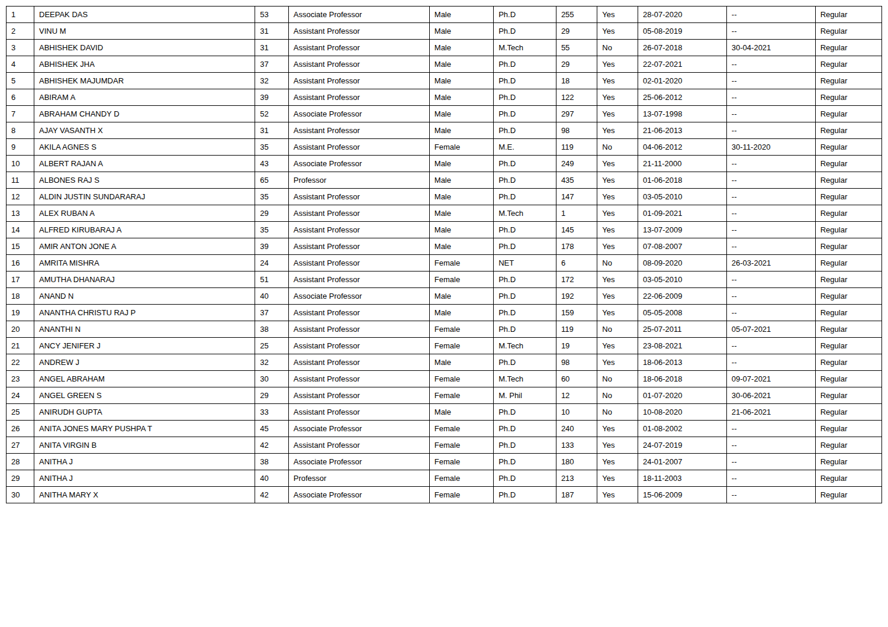| 1 | DEEPAK DAS | 53 | Associate Professor | Male | Ph.D | 255 | Yes | 28-07-2020 | -- | Regular |
| 2 | VINU M | 31 | Assistant Professor | Male | Ph.D | 29 | Yes | 05-08-2019 | -- | Regular |
| 3 | ABHISHEK DAVID | 31 | Assistant Professor | Male | M.Tech | 55 | No | 26-07-2018 | 30-04-2021 | Regular |
| 4 | ABHISHEK JHA | 37 | Assistant Professor | Male | Ph.D | 29 | Yes | 22-07-2021 | -- | Regular |
| 5 | ABHISHEK MAJUMDAR | 32 | Assistant Professor | Male | Ph.D | 18 | Yes | 02-01-2020 | -- | Regular |
| 6 | ABIRAM A | 39 | Assistant Professor | Male | Ph.D | 122 | Yes | 25-06-2012 | -- | Regular |
| 7 | ABRAHAM CHANDY D | 52 | Associate Professor | Male | Ph.D | 297 | Yes | 13-07-1998 | -- | Regular |
| 8 | AJAY VASANTH X | 31 | Assistant Professor | Male | Ph.D | 98 | Yes | 21-06-2013 | -- | Regular |
| 9 | AKILA AGNES S | 35 | Assistant Professor | Female | M.E. | 119 | No | 04-06-2012 | 30-11-2020 | Regular |
| 10 | ALBERT RAJAN A | 43 | Associate Professor | Male | Ph.D | 249 | Yes | 21-11-2000 | -- | Regular |
| 11 | ALBONES RAJ S | 65 | Professor | Male | Ph.D | 435 | Yes | 01-06-2018 | -- | Regular |
| 12 | ALDIN JUSTIN SUNDARARAJ | 35 | Assistant Professor | Male | Ph.D | 147 | Yes | 03-05-2010 | -- | Regular |
| 13 | ALEX RUBAN A | 29 | Assistant Professor | Male | M.Tech | 1 | Yes | 01-09-2021 | -- | Regular |
| 14 | ALFRED KIRUBARAJ A | 35 | Assistant Professor | Male | Ph.D | 145 | Yes | 13-07-2009 | -- | Regular |
| 15 | AMIR ANTON JONE A | 39 | Assistant Professor | Male | Ph.D | 178 | Yes | 07-08-2007 | -- | Regular |
| 16 | AMRITA MISHRA | 24 | Assistant Professor | Female | NET | 6 | No | 08-09-2020 | 26-03-2021 | Regular |
| 17 | AMUTHA DHANARAJ | 51 | Assistant Professor | Female | Ph.D | 172 | Yes | 03-05-2010 | -- | Regular |
| 18 | ANAND N | 40 | Associate Professor | Male | Ph.D | 192 | Yes | 22-06-2009 | -- | Regular |
| 19 | ANANTHA CHRISTU RAJ P | 37 | Assistant Professor | Male | Ph.D | 159 | Yes | 05-05-2008 | -- | Regular |
| 20 | ANANTHI N | 38 | Assistant Professor | Female | Ph.D | 119 | No | 25-07-2011 | 05-07-2021 | Regular |
| 21 | ANCY JENIFER J | 25 | Assistant Professor | Female | M.Tech | 19 | Yes | 23-08-2021 | -- | Regular |
| 22 | ANDREW J | 32 | Assistant Professor | Male | Ph.D | 98 | Yes | 18-06-2013 | -- | Regular |
| 23 | ANGEL ABRAHAM | 30 | Assistant Professor | Female | M.Tech | 60 | No | 18-06-2018 | 09-07-2021 | Regular |
| 24 | ANGEL GREEN S | 29 | Assistant Professor | Female | M. Phil | 12 | No | 01-07-2020 | 30-06-2021 | Regular |
| 25 | ANIRUDH GUPTA | 33 | Assistant Professor | Male | Ph.D | 10 | No | 10-08-2020 | 21-06-2021 | Regular |
| 26 | ANITA JONES MARY PUSHPA T | 45 | Associate Professor | Female | Ph.D | 240 | Yes | 01-08-2002 | -- | Regular |
| 27 | ANITA VIRGIN B | 42 | Assistant Professor | Female | Ph.D | 133 | Yes | 24-07-2019 | -- | Regular |
| 28 | ANITHA J | 38 | Associate Professor | Female | Ph.D | 180 | Yes | 24-01-2007 | -- | Regular |
| 29 | ANITHA J | 40 | Professor | Female | Ph.D | 213 | Yes | 18-11-2003 | -- | Regular |
| 30 | ANITHA MARY X | 42 | Associate Professor | Female | Ph.D | 187 | Yes | 15-06-2009 | -- | Regular |